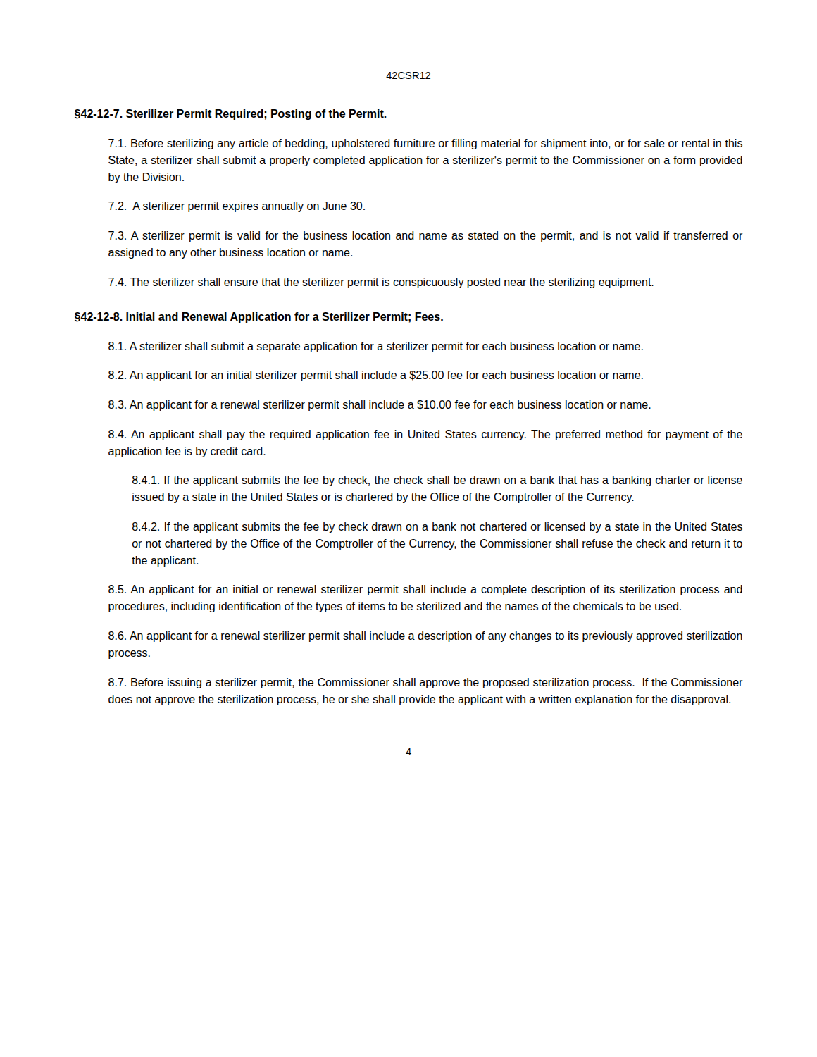42CSR12
§42-12-7. Sterilizer Permit Required; Posting of the Permit.
7.1. Before sterilizing any article of bedding, upholstered furniture or filling material for shipment into, or for sale or rental in this State, a sterilizer shall submit a properly completed application for a sterilizer's permit to the Commissioner on a form provided by the Division.
7.2. A sterilizer permit expires annually on June 30.
7.3. A sterilizer permit is valid for the business location and name as stated on the permit, and is not valid if transferred or assigned to any other business location or name.
7.4. The sterilizer shall ensure that the sterilizer permit is conspicuously posted near the sterilizing equipment.
§42-12-8. Initial and Renewal Application for a Sterilizer Permit; Fees.
8.1. A sterilizer shall submit a separate application for a sterilizer permit for each business location or name.
8.2. An applicant for an initial sterilizer permit shall include a $25.00 fee for each business location or name.
8.3. An applicant for a renewal sterilizer permit shall include a $10.00 fee for each business location or name.
8.4. An applicant shall pay the required application fee in United States currency. The preferred method for payment of the application fee is by credit card.
8.4.1. If the applicant submits the fee by check, the check shall be drawn on a bank that has a banking charter or license issued by a state in the United States or is chartered by the Office of the Comptroller of the Currency.
8.4.2. If the applicant submits the fee by check drawn on a bank not chartered or licensed by a state in the United States or not chartered by the Office of the Comptroller of the Currency, the Commissioner shall refuse the check and return it to the applicant.
8.5. An applicant for an initial or renewal sterilizer permit shall include a complete description of its sterilization process and procedures, including identification of the types of items to be sterilized and the names of the chemicals to be used.
8.6. An applicant for a renewal sterilizer permit shall include a description of any changes to its previously approved sterilization process.
8.7. Before issuing a sterilizer permit, the Commissioner shall approve the proposed sterilization process. If the Commissioner does not approve the sterilization process, he or she shall provide the applicant with a written explanation for the disapproval.
4